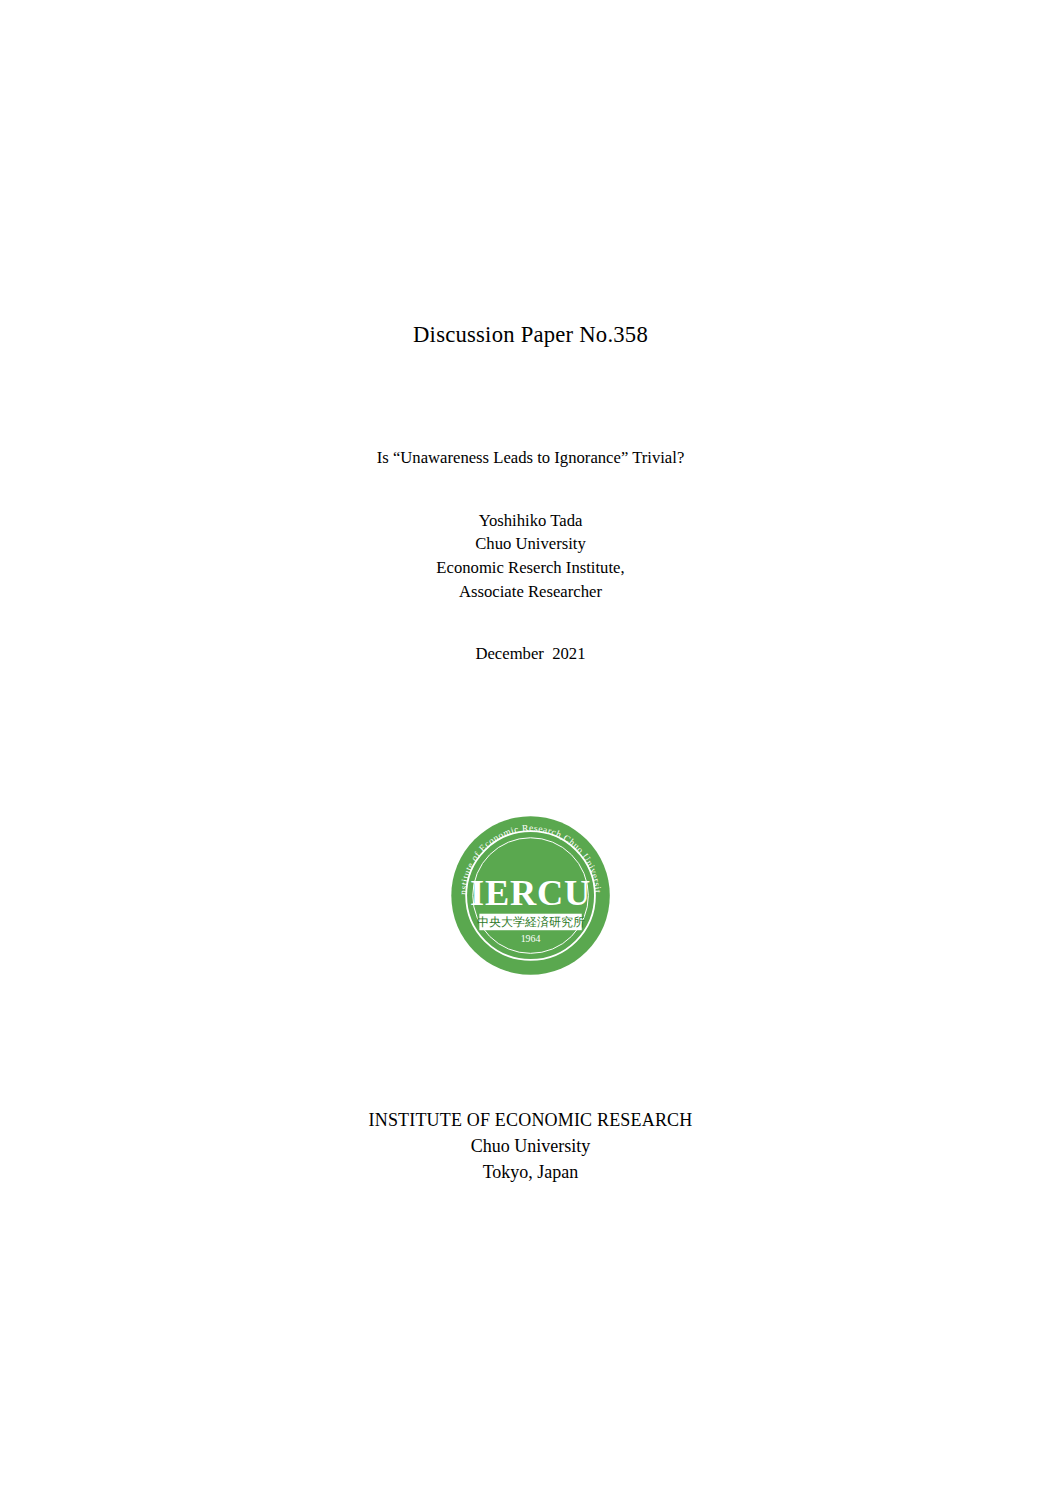Discussion Paper No.358
Is “Unawareness Leads to Ignorance” Trivial?
Yoshihiko Tada
Chuo University
Economic Reserch Institute,
Associate Researcher
December 2021
Institute of Economic Research,Chuo University IERCU 中央大学経済研究所 1964
INSTITUTE OF ECONOMIC RESEARCH
Chuo University
Tokyo, Japan